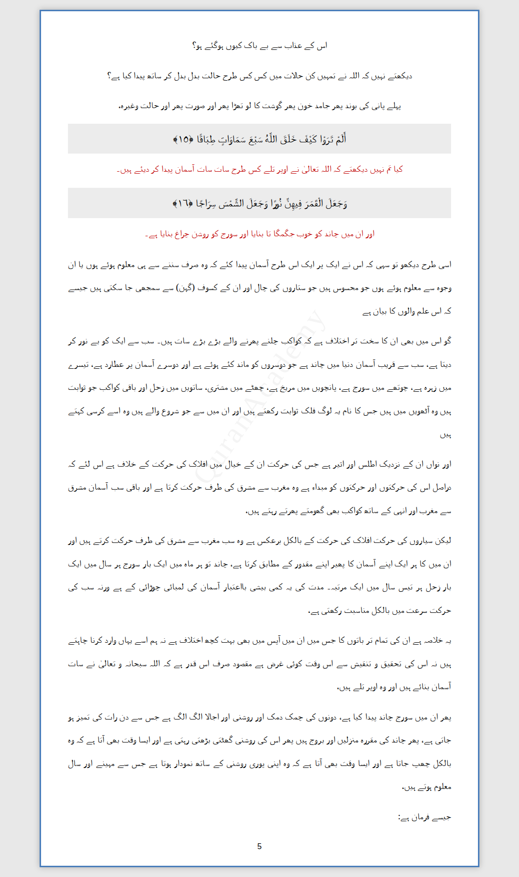اس کے عذاب سے بے باک کیوں ہوگئے ہو؟
دیکھتے نہیں کہ اللہ نے تمہیں کن حالات میں کس کس طرح حالت بدل بدل کر ساتھ پیدا کیا ہے؟
پہلے پانی کی بوند پھر جامد خون پھر گوشت کا لو تھڑا پھر اور صورت پھر اور حالت وغیرہ،
أَلَمْ تَرَوْا كَيْفَ خَلَقَ اللَّهُ سَبْعَ سَمَاوَاتٍ طِبَاقًا ﴿١٥﴾
کیا تم نہیں دیکھتے کہ اللہ تعالیٰ نے اوپر تلے کس طرح سات سات آسمان پیدا کر دیئے ہیں۔
وَجَعَلَ الْقَمَرَ فِيهِنَّ نُورًا وَجَعَلَ الشَّمْسَ سِرَاجًا ﴿١٦﴾
اور ان میں چاند کو خوب جگمگا تا بنایا اور سورج کو روشن چراغ بنایا ہے۔
اسی طرح دیکھو تو سہی کہ اس نے ایک پر ایک اس طرح آسمان پیدا کئے کہ وہ صرف سننے سے ہی معلوم ہوئے ہوں یا ان وجوہ سے معلوم ہوئے ہوں جو محسوس ہیں جو ستاروں کی چال اور ان کے کسوف (گہن) سے سمجھی جا سکتی ہیں جیسے کہ اس علم والوں کا بیان ہے
گو اس میں بھی ان کا سخت تر اختلاف ہے کہ کواکب چلنے پھرنے والے بڑے بڑے سات ہیں۔ سب سے ایک کو بے نور کر دیتا ہے، سب سے قریب آسمان دنیا میں چاند ہے جو دوسروں کو ماند کئے ہوئے ہے اور دوسرے آسمان پر عطارد ہے، تیسرے میں زہرہ ہے، چوتھے میں سورج ہے، پانچویں میں مریخ ہے، چھٹے میں مشتری، ساتویں میں زحل اور باقی کواکب جو ثوابت ہیں وہ آٹھویں میں ہیں جس کا نام یہ لوگ فلک ثوابت رکھتے ہیں اور ان میں سے جو شروع والے ہیں وہ اسے کرسی کہتے ہیں
اور نواں ان کے نزدیک اطلس اور اثیر ہے جس کی حرکت ان کے خیال میں افلاک کی حرکت کے خلاف ہے اس لئے کہ دراصل اس کی حرکتوں اور حرکتوں کو مبداء ہے وہ مغرب سے مشرق کی طرف حرکت کرتا ہے اور باقی سب آسمان مشرق سے مغرب اور انہی کے ساتھ کواکب بھی گھومتے پھرتے رہتے ہیں،
لیکن سیاروں کی حرکت افلاک کی حرکت کے بالکل برعکس ہے وہ سب مغرب سے مشرق کی طرف حرکت کرتے ہیں اور ان میں کا ہر ایک اپنے آسمان کا پھیر اپنے مقدور کے مطابق کرتا ہے، چاند تو ہر ماہ میں ایک بار سورج ہر سال میں ایک بار زحل ہر تیس سال میں ایک مرتبہ۔ مدت کی یہ کمی بیشی بااعتبار آسمان کی لمبائی چوڑائی کے ہے ورنہ سب کی حرکت سرعت میں بالکل مناسبت رکھتی ہے،
یہ خلاصہ ہے ان کی تمام تر باتوں کا جس میں ان میں آپس میں بھی بہت کچھ اختلاف ہے نہ ہم اسے یہاں وارد کرنا چاہتے ہیں نہ اس کی تحقیق و تنقیش سے اس وقت کوئی غرض ہے مقصود صرف اس قدر ہے کہ اللہ سبحانہ و تعالیٰ نے سات آسمان بنائے ہیں اور وہ اوپر تلے ہیں،
پھر ان میں سورج چاند پیدا کیا ہے، دونوں کی چمک دمک اور روشنی اور اجالا الگ الگ ہے جس سے دن رات کی تمیز ہو جاتی ہے، پھر چاند کی مقررہ منزلیں اور بروج ہیں پھر اس کی روشنی گھٹتی بڑھتی رہتی ہے اور ایسا وقت بھی آتا ہے کہ وہ بالکل چھپ جاتا ہے اور ایسا وقت بھی آتا ہے کہ وہ اپنی پوری روشنی کے ساتھ نمودار ہوتا ہے جس سے مہینے اور سال معلوم ہوتے ہیں،
جیسے فرمان ہے:
5